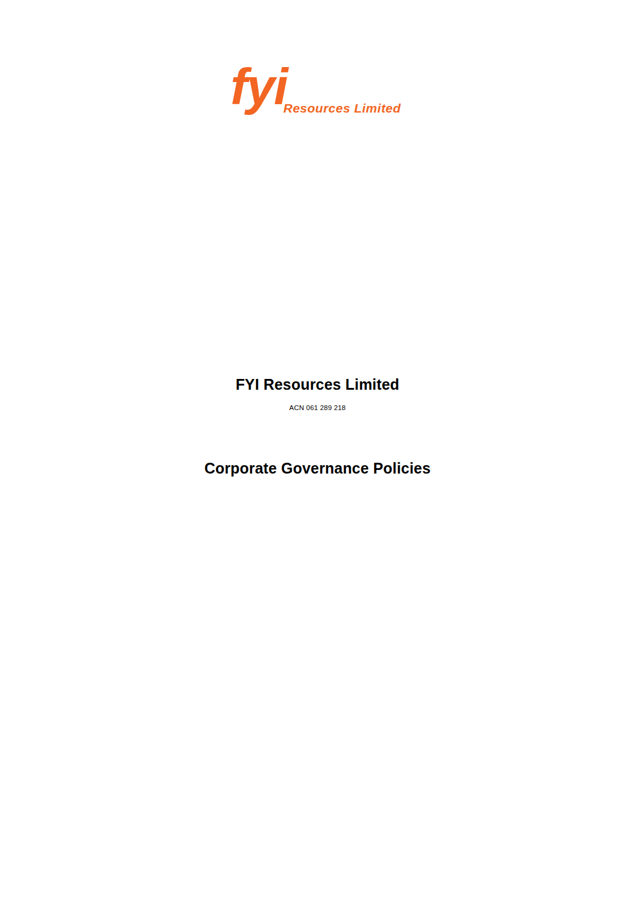fyi Resources Limited
FYI Resources Limited
ACN 061 289 218
Corporate Governance Policies